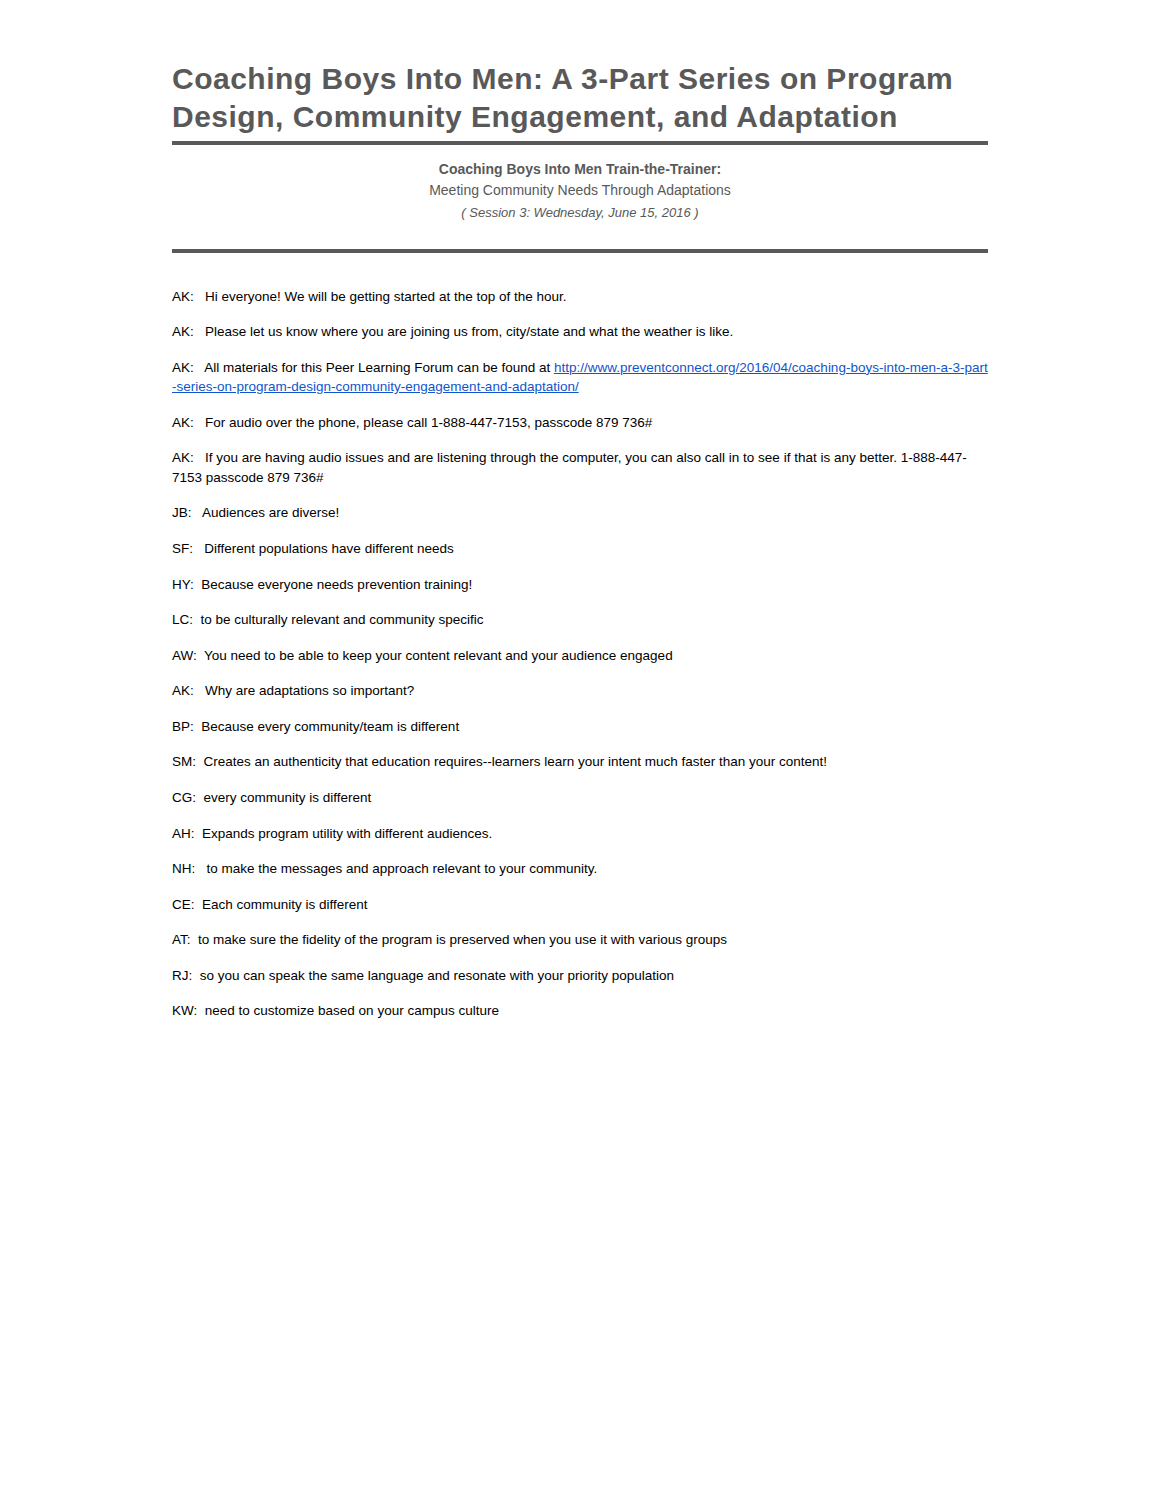Coaching Boys Into Men: A 3-Part Series on Program Design, Community Engagement, and Adaptation
Coaching Boys Into Men Train-the-Trainer: Meeting Community Needs Through Adaptations ( Session 3: Wednesday, June 15, 2016 )
AK: Hi everyone! We will be getting started at the top of the hour.
AK: Please let us know where you are joining us from, city/state and what the weather is like.
AK: All materials for this Peer Learning Forum can be found at http://www.preventconnect.org/2016/04/coaching-boys-into-men-a-3-part-series-on-program-design-community-engagement-and-adaptation/
AK: For audio over the phone, please call 1-888-447-7153, passcode 879 736#
AK: If you are having audio issues and are listening through the computer, you can also call in to see if that is any better. 1-888-447-7153 passcode 879 736#
JB: Audiences are diverse!
SF: Different populations have different needs
HY: Because everyone needs prevention training!
LC: to be culturally relevant and community specific
AW: You need to be able to keep your content relevant and your audience engaged
AK: Why are adaptations so important?
BP: Because every community/team is different
SM: Creates an authenticity that education requires--learners learn your intent much faster than your content!
CG: every community is different
AH: Expands program utility with different audiences.
NH: to make the messages and approach relevant to your community.
CE: Each community is different
AT: to make sure the fidelity of the program is preserved when you use it with various groups
RJ: so you can speak the same language and resonate with your priority population
KW: need to customize based on your campus culture